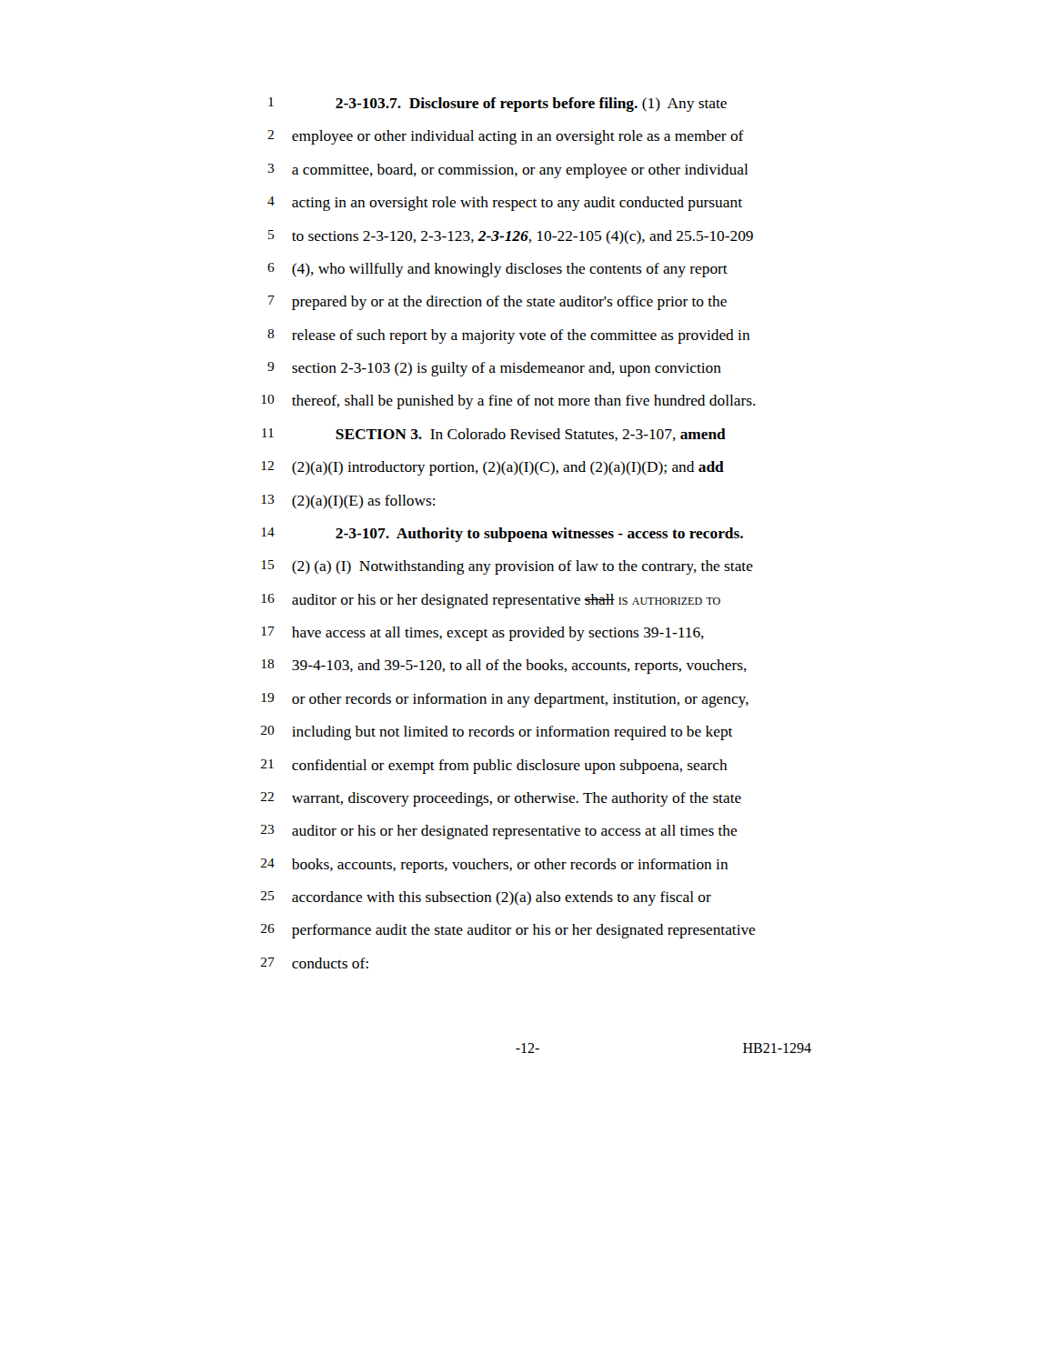2-3-103.7. Disclosure of reports before filing. (1) Any state
employee or other individual acting in an oversight role as a member of
a committee, board, or commission, or any employee or other individual
acting in an oversight role with respect to any audit conducted pursuant
to sections 2-3-120, 2-3-123, 2-3-126, 10-22-105 (4)(c), and 25.5-10-209
(4), who willfully and knowingly discloses the contents of any report
prepared by or at the direction of the state auditor's office prior to the
release of such report by a majority vote of the committee as provided in
section 2-3-103 (2) is guilty of a misdemeanor and, upon conviction
thereof, shall be punished by a fine of not more than five hundred dollars.
SECTION 3. In Colorado Revised Statutes, 2-3-107, amend
(2)(a)(I) introductory portion, (2)(a)(I)(C), and (2)(a)(I)(D); and add
(2)(a)(I)(E) as follows:
2-3-107. Authority to subpoena witnesses - access to records.
(2) (a) (I) Notwithstanding any provision of law to the contrary, the state
auditor or his or her designated representative shall is authorized to
have access at all times, except as provided by sections 39-1-116,
39-4-103, and 39-5-120, to all of the books, accounts, reports, vouchers,
or other records or information in any department, institution, or agency,
including but not limited to records or information required to be kept
confidential or exempt from public disclosure upon subpoena, search
warrant, discovery proceedings, or otherwise. The authority of the state
auditor or his or her designated representative to access at all times the
books, accounts, reports, vouchers, or other records or information in
accordance with this subsection (2)(a) also extends to any fiscal or
performance audit the state auditor or his or her designated representative
conducts of:
-12- HB21-1294